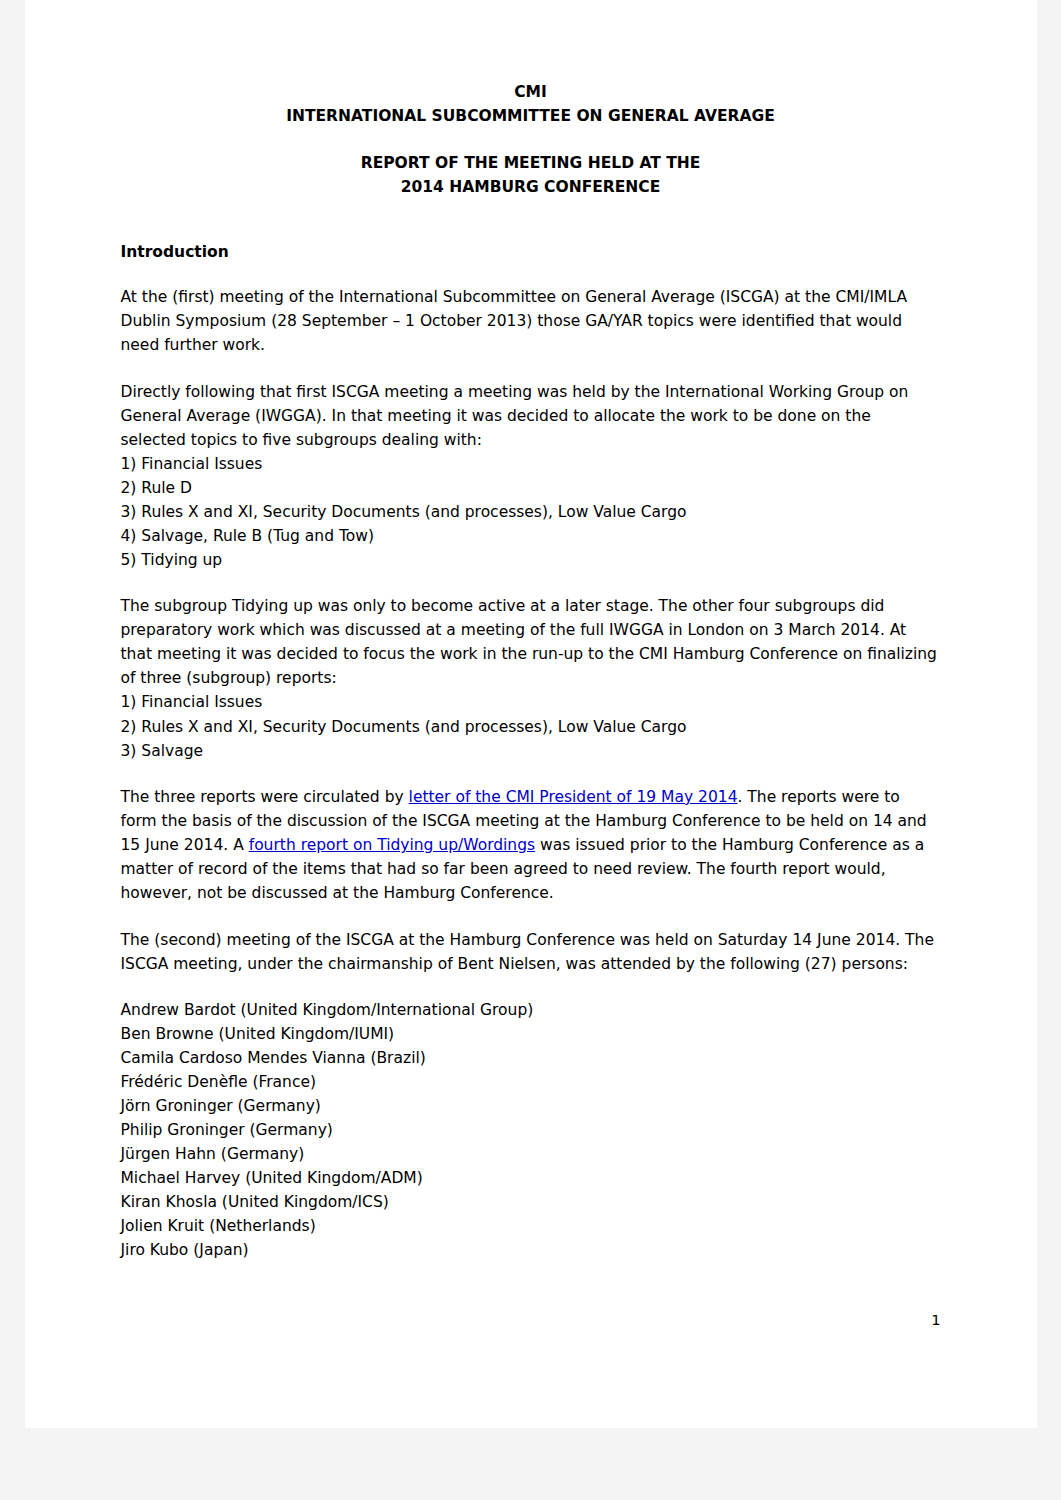CMI INTERNATIONAL SUBCOMMITTEE ON GENERAL AVERAGE REPORT OF THE MEETING HELD AT THE 2014 HAMBURG CONFERENCE
Introduction
At the (first) meeting of the International Subcommittee on General Average (ISCGA) at the CMI/IMLA Dublin Symposium (28 September – 1 October 2013) those GA/YAR topics were identified that would need further work.
Directly following that first ISCGA meeting a meeting was held by the International Working Group on General Average (IWGGA). In that meeting it was decided to allocate the work to be done on the selected topics to five subgroups dealing with:
1) Financial Issues
2) Rule D
3) Rules X and XI, Security Documents (and processes), Low Value Cargo
4) Salvage, Rule B (Tug and Tow)
5) Tidying up
The subgroup Tidying up was only to become active at a later stage. The other four subgroups did preparatory work which was discussed at a meeting of the full IWGGA in London on 3 March 2014. At that meeting it was decided to focus the work in the run-up to the CMI Hamburg Conference on finalizing of three (subgroup) reports:
1) Financial Issues
2) Rules X and XI, Security Documents (and processes), Low Value Cargo
3) Salvage
The three reports were circulated by letter of the CMI President of 19 May 2014. The reports were to form the basis of the discussion of the ISCGA meeting at the Hamburg Conference to be held on 14 and 15 June 2014. A fourth report on Tidying up/Wordings was issued prior to the Hamburg Conference as a matter of record of the items that had so far been agreed to need review. The fourth report would, however, not be discussed at the Hamburg Conference.
The (second) meeting of the ISCGA at the Hamburg Conference was held on Saturday 14 June 2014. The ISCGA meeting, under the chairmanship of Bent Nielsen, was attended by the following (27) persons:
Andrew Bardot (United Kingdom/International Group)
Ben Browne (United Kingdom/IUMI)
Camila Cardoso Mendes Vianna (Brazil)
Frédéric Denèfle (France)
Jörn Groninger (Germany)
Philip Groninger (Germany)
Jürgen Hahn (Germany)
Michael Harvey (United Kingdom/ADM)
Kiran Khosla (United Kingdom/ICS)
Jolien Kruit (Netherlands)
Jiro Kubo (Japan)
1